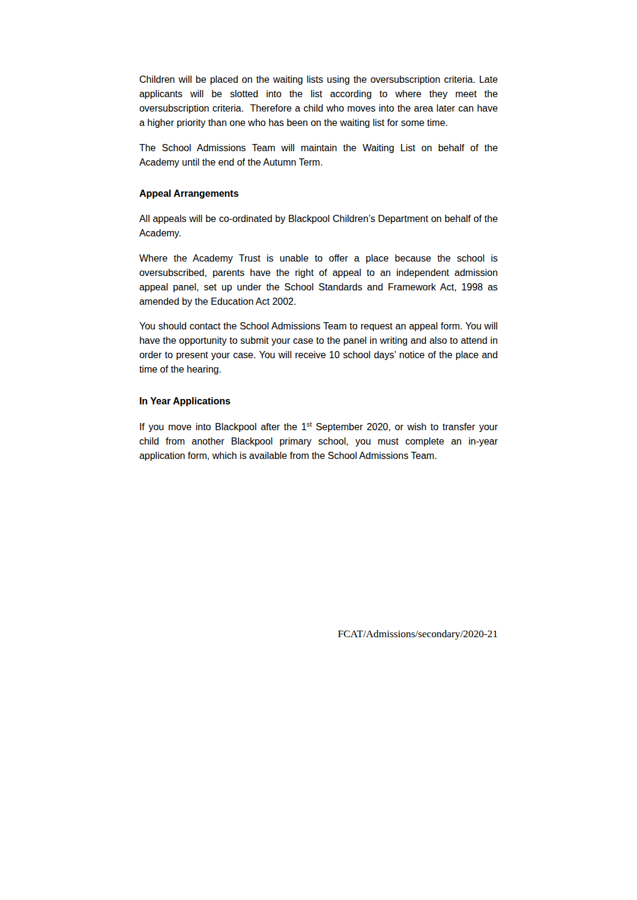Children will be placed on the waiting lists using the oversubscription criteria. Late applicants will be slotted into the list according to where they meet the oversubscription criteria. Therefore a child who moves into the area later can have a higher priority than one who has been on the waiting list for some time.
The School Admissions Team will maintain the Waiting List on behalf of the Academy until the end of the Autumn Term.
Appeal Arrangements
All appeals will be co-ordinated by Blackpool Children’s Department on behalf of the Academy.
Where the Academy Trust is unable to offer a place because the school is oversubscribed, parents have the right of appeal to an independent admission appeal panel, set up under the School Standards and Framework Act, 1998 as amended by the Education Act 2002.
You should contact the School Admissions Team to request an appeal form. You will have the opportunity to submit your case to the panel in writing and also to attend in order to present your case. You will receive 10 school days’ notice of the place and time of the hearing.
In Year Applications
If you move into Blackpool after the 1st September 2020, or wish to transfer your child from another Blackpool primary school, you must complete an in-year application form, which is available from the School Admissions Team.
FCAT/Admissions/secondary/2020-21